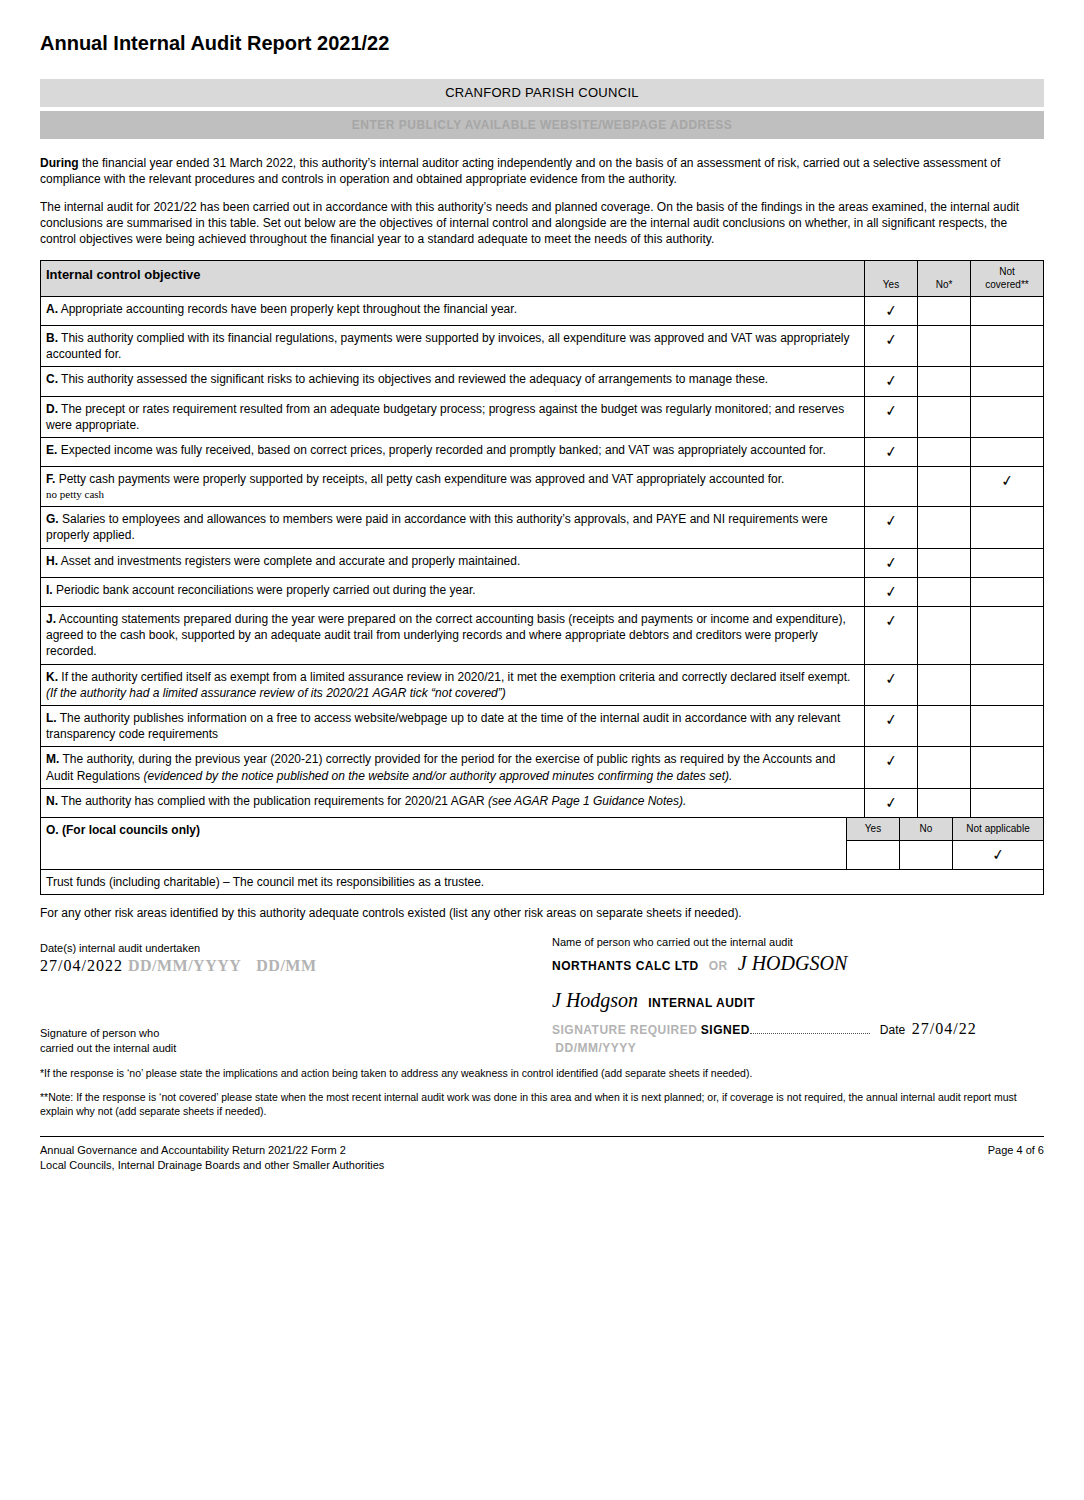Annual Internal Audit Report 2021/22
CRANFORD PARISH COUNCIL
ENTER PUBLICLY AVAILABLE WEBSITE/WEBPAGE ADDRESS
During the financial year ended 31 March 2022, this authority’s internal auditor acting independently and on the basis of an assessment of risk, carried out a selective assessment of compliance with the relevant procedures and controls in operation and obtained appropriate evidence from the authority.
The internal audit for 2021/22 has been carried out in accordance with this authority’s needs and planned coverage. On the basis of the findings in the areas examined, the internal audit conclusions are summarised in this table. Set out below are the objectives of internal control and alongside are the internal audit conclusions on whether, in all significant respects, the control objectives were being achieved throughout the financial year to a standard adequate to meet the needs of this authority.
| Internal control objective | Yes | No* | Not covered** |
| --- | --- | --- | --- |
| A. Appropriate accounting records have been properly kept throughout the financial year. | ✓ | | |
| B. This authority complied with its financial regulations, payments were supported by invoices, all expenditure was approved and VAT was appropriately accounted for. | ✓ | | |
| C. This authority assessed the significant risks to achieving its objectives and reviewed the adequacy of arrangements to manage these. | ✓ | | |
| D. The precept or rates requirement resulted from an adequate budgetary process; progress against the budget was regularly monitored; and reserves were appropriate. | ✓ | | |
| E. Expected income was fully received, based on correct prices, properly recorded and promptly banked; and VAT was appropriately accounted for. | ✓ | | |
| F. Petty cash payments were properly supported by receipts, all petty cash expenditure was approved and VAT appropriately accounted for. no petty cash | | | ✓ |
| G. Salaries to employees and allowances to members were paid in accordance with this authority’s approvals, and PAYE and NI requirements were properly applied. | ✓ | | |
| H. Asset and investments registers were complete and accurate and properly maintained. | ✓ | | |
| I. Periodic bank account reconciliations were properly carried out during the year. | ✓ | | |
| J. Accounting statements prepared during the year were prepared on the correct accounting basis (receipts and payments or income and expenditure), agreed to the cash book, supported by an adequate audit trail from underlying records and where appropriate debtors and creditors were properly recorded. | ✓ | | |
| K. If the authority certified itself as exempt from a limited assurance review in 2020/21, it met the exemption criteria and correctly declared itself exempt. (If the authority had a limited assurance review of its 2020/21 AGAR tick “not covered”) | ✓ | | |
| L. The authority publishes information on a free to access website/webpage up to date at the time of the internal audit in accordance with any relevant transparency code requirements | ✓ | | |
| M. The authority, during the previous year (2020-21) correctly provided for the period for the exercise of public rights as required by the Accounts and Audit Regulations (evidenced by the notice published on the website and/or authority approved minutes confirming the dates set). | ✓ | | |
| N. The authority has complied with the publication requirements for 2020/21 AGAR (see AGAR Page 1 Guidance Notes). | ✓ | | |
| O. (For local councils only) | Yes | No | Not applicable |
| | | ✓ |
| Trust funds (including charitable) – The council met its responsibilities as a trustee. |
For any other risk areas identified by this authority adequate controls existed (list any other risk areas on separate sheets if needed).
Date(s) internal audit undertaken
27/04/2022 DD/MM/YYYY DD/MM
Name of person who carried out the internal audit
NORTHANTS CALC LTD OR J HODGSON
Signature of person who
carried out the internal audit
J Hodgson INTERNAL AUDIT
SIGNATURE REQUIRED SIGNED Date 27/04/22 DD/MM/YYYY
*If the response is ‘no’ please state the implications and action being taken to address any weakness in control identified (add separate sheets if needed).
**Note: If the response is ‘not covered’ please state when the most recent internal audit work was done in this area and when it is next planned; or, if coverage is not required, the annual internal audit report must explain why not (add separate sheets if needed).
Annual Governance and Accountability Return 2021/22 Form 2
Local Councils, Internal Drainage Boards and other Smaller Authorities
Page 4 of 6